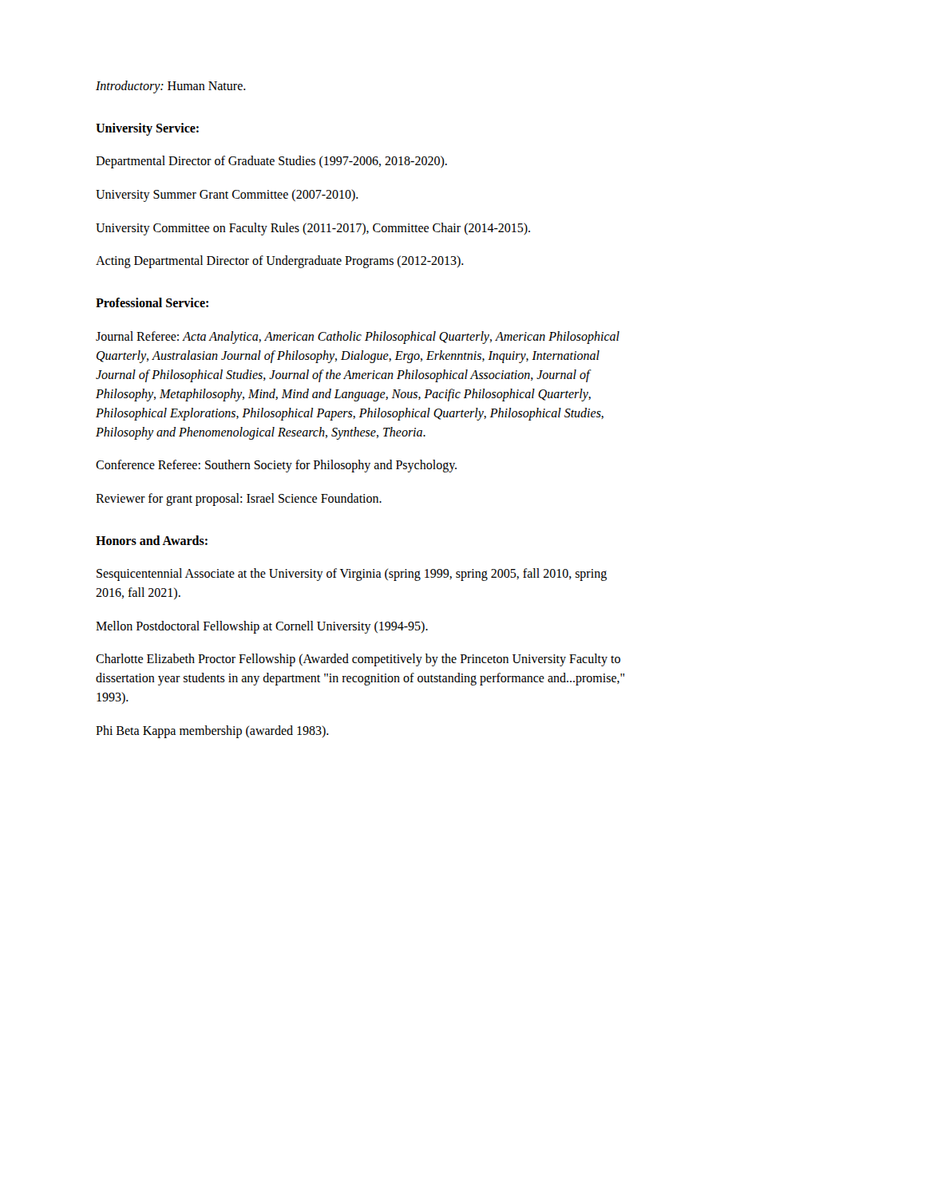Introductory: Human Nature.
University Service:
Departmental Director of Graduate Studies (1997-2006, 2018-2020).
University Summer Grant Committee (2007-2010).
University Committee on Faculty Rules (2011-2017), Committee Chair (2014-2015).
Acting Departmental Director of Undergraduate Programs (2012-2013).
Professional Service:
Journal Referee: Acta Analytica, American Catholic Philosophical Quarterly, American Philosophical Quarterly, Australasian Journal of Philosophy, Dialogue, Ergo, Erkenntnis, Inquiry, International Journal of Philosophical Studies, Journal of the American Philosophical Association, Journal of Philosophy, Metaphilosophy, Mind, Mind and Language, Nous, Pacific Philosophical Quarterly, Philosophical Explorations, Philosophical Papers, Philosophical Quarterly, Philosophical Studies, Philosophy and Phenomenological Research, Synthese, Theoria.
Conference Referee: Southern Society for Philosophy and Psychology.
Reviewer for grant proposal: Israel Science Foundation.
Honors and Awards:
Sesquicentennial Associate at the University of Virginia (spring 1999, spring 2005, fall 2010, spring 2016, fall 2021).
Mellon Postdoctoral Fellowship at Cornell University (1994-95).
Charlotte Elizabeth Proctor Fellowship (Awarded competitively by the Princeton University Faculty to dissertation year students in any department "in recognition of outstanding performance and...promise," 1993).
Phi Beta Kappa membership (awarded 1983).